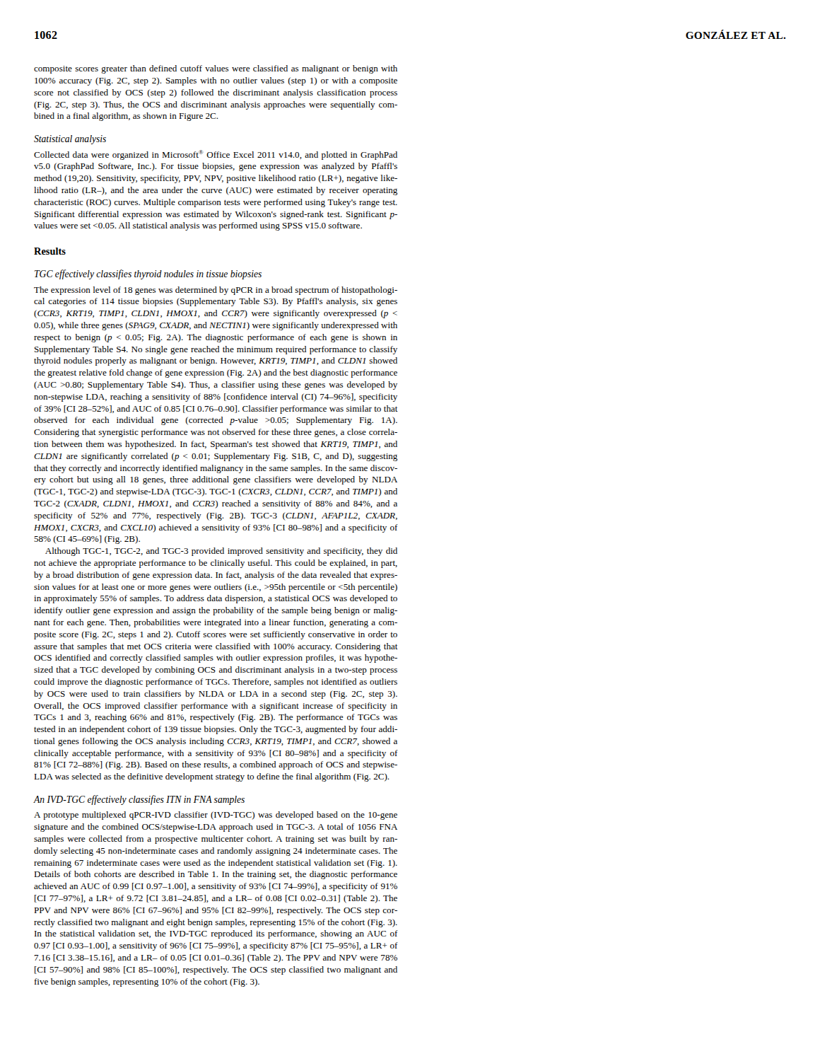1062 González et al.
composite scores greater than defined cutoff values were classified as malignant or benign with 100% accuracy (Fig. 2C, step 2). Samples with no outlier values (step 1) or with a composite score not classified by OCS (step 2) followed the discriminant analysis classification process (Fig. 2C, step 3). Thus, the OCS and discriminant analysis approaches were sequentially combined in a final algorithm, as shown in Figure 2C.
Statistical analysis
Collected data were organized in Microsoft® Office Excel 2011 v14.0, and plotted in GraphPad v5.0 (GraphPad Software, Inc.). For tissue biopsies, gene expression was analyzed by Pfaffl's method (19,20). Sensitivity, specificity, PPV, NPV, positive likelihood ratio (LR+), negative likelihood ratio (LR–), and the area under the curve (AUC) were estimated by receiver operating characteristic (ROC) curves. Multiple comparison tests were performed using Tukey's range test. Significant differential expression was estimated by Wilcoxon's signed-rank test. Significant p-values were set <0.05. All statistical analysis was performed using SPSS v15.0 software.
Results
TGC effectively classifies thyroid nodules in tissue biopsies
The expression level of 18 genes was determined by qPCR in a broad spectrum of histopathological categories of 114 tissue biopsies (Supplementary Table S3). By Pfaffl's analysis, six genes (CCR3, KRT19, TIMP1, CLDN1, HMOX1, and CCR7) were significantly overexpressed (p < 0.05), while three genes (SPAG9, CXADR, and NECTIN1) were significantly underexpressed with respect to benign (p < 0.05; Fig. 2A). The diagnostic performance of each gene is shown in Supplementary Table S4. No single gene reached the minimum required performance to classify thyroid nodules properly as malignant or benign. However, KRT19, TIMP1, and CLDN1 showed the greatest relative fold change of gene expression (Fig. 2A) and the best diagnostic performance (AUC >0.80; Supplementary Table S4). Thus, a classifier using these genes was developed by non-stepwise LDA, reaching a sensitivity of 88% [confidence interval (CI) 74–96%], specificity of 39% [CI 28–52%], and AUC of 0.85 [CI 0.76–0.90]. Classifier performance was similar to that observed for each individual gene (corrected p-value >0.05; Supplementary Fig. 1A). Considering that synergistic performance was not observed for these three genes, a close correlation between them was hypothesized. In fact, Spearman's test showed that KRT19, TIMP1, and CLDN1 are significantly correlated (p < 0.01; Supplementary Fig. S1B, C, and D), suggesting that they correctly and incorrectly identified malignancy in the same samples. In the same discovery cohort but using all 18 genes, three additional gene classifiers were developed by NLDA (TGC-1, TGC-2) and stepwise-LDA (TGC-3). TGC-1 (CXCR3, CLDN1, CCR7, and TIMP1) and TGC-2 (CXADR, CLDN1, HMOX1, and CCR3) reached a sensitivity of 88% and 84%, and a specificity of 52% and 77%, respectively (Fig. 2B). TGC-3 (CLDN1, AFAP1L2, CXADR, HMOX1, CXCR3, and CXCL10) achieved a sensitivity of 93% [CI 80–98%] and a specificity of 58% (CI 45–69%] (Fig. 2B).
Although TGC-1, TGC-2, and TGC-3 provided improved sensitivity and specificity, they did not achieve the appropriate performance to be clinically useful. This could be explained, in part, by a broad distribution of gene expression data. In fact, analysis of the data revealed that expression values for at least one or more genes were outliers (i.e., >95th percentile or <5th percentile) in approximately 55% of samples. To address data dispersion, a statistical OCS was developed to identify outlier gene expression and assign the probability of the sample being benign or malignant for each gene. Then, probabilities were integrated into a linear function, generating a composite score (Fig. 2C, steps 1 and 2). Cutoff scores were set sufficiently conservative in order to assure that samples that met OCS criteria were classified with 100% accuracy. Considering that OCS identified and correctly classified samples with outlier expression profiles, it was hypothesized that a TGC developed by combining OCS and discriminant analysis in a two-step process could improve the diagnostic performance of TGCs. Therefore, samples not identified as outliers by OCS were used to train classifiers by NLDA or LDA in a second step (Fig. 2C, step 3). Overall, the OCS improved classifier performance with a significant increase of specificity in TGCs 1 and 3, reaching 66% and 81%, respectively (Fig. 2B). The performance of TGCs was tested in an independent cohort of 139 tissue biopsies. Only the TGC-3, augmented by four additional genes following the OCS analysis including CCR3, KRT19, TIMP1, and CCR7, showed a clinically acceptable performance, with a sensitivity of 93% [CI 80–98%] and a specificity of 81% [CI 72–88%] (Fig. 2B). Based on these results, a combined approach of OCS and stepwise-LDA was selected as the definitive development strategy to define the final algorithm (Fig. 2C).
An IVD-TGC effectively classifies ITN in FNA samples
A prototype multiplexed qPCR-IVD classifier (IVD-TGC) was developed based on the 10-gene signature and the combined OCS/stepwise-LDA approach used in TGC-3. A total of 1056 FNA samples were collected from a prospective multicenter cohort. A training set was built by randomly selecting 45 non-indeterminate cases and randomly assigning 24 indeterminate cases. The remaining 67 indeterminate cases were used as the independent statistical validation set (Fig. 1). Details of both cohorts are described in Table 1. In the training set, the diagnostic performance achieved an AUC of 0.99 [CI 0.97–1.00], a sensitivity of 93% [CI 74–99%], a specificity of 91% [CI 77–97%], a LR+ of 9.72 [CI 3.81–24.85], and a LR– of 0.08 [CI 0.02–0.31] (Table 2). The PPV and NPV were 86% [CI 67–96%] and 95% [CI 82–99%], respectively. The OCS step correctly classified two malignant and eight benign samples, representing 15% of the cohort (Fig. 3). In the statistical validation set, the IVD-TGC reproduced its performance, showing an AUC of 0.97 [CI 0.93–1.00], a sensitivity of 96% [CI 75–99%], a specificity 87% [CI 75–95%], a LR+ of 7.16 [CI 3.38–15.16], and a LR– of 0.05 [CI 0.01–0.36] (Table 2). The PPV and NPV were 78% [CI 57–90%] and 98% [CI 85–100%], respectively. The OCS step classified two malignant and five benign samples, representing 10% of the cohort (Fig. 3).